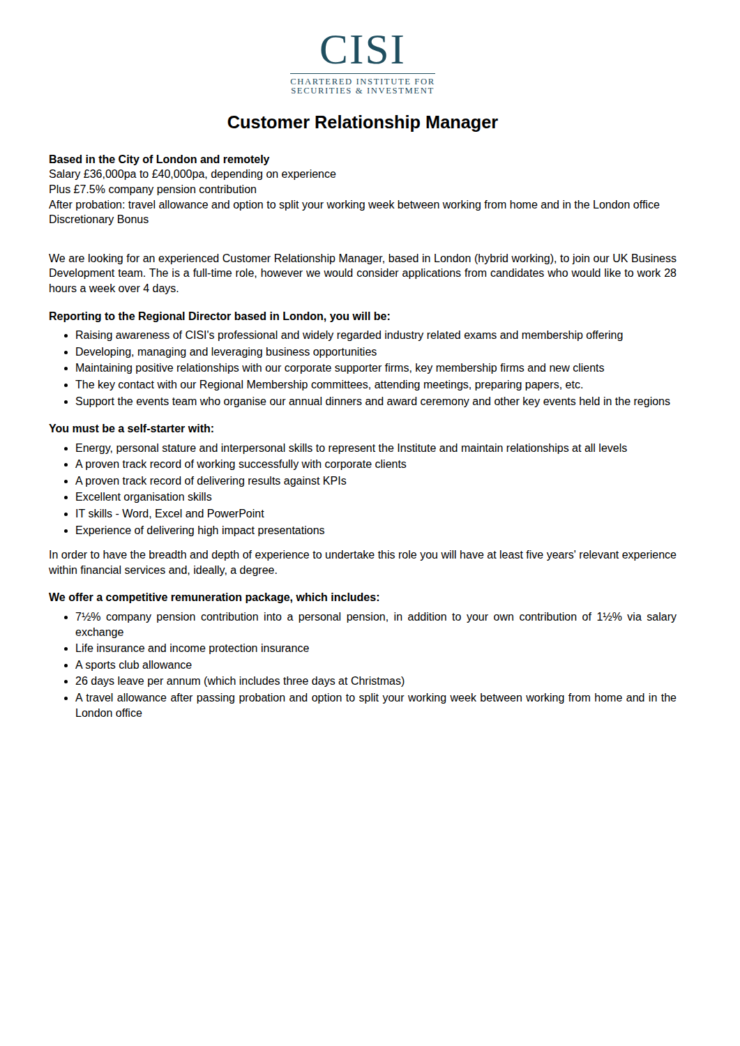CISI
Chartered Institute for Securities & Investment
Customer Relationship Manager
Based in the City of London and remotely
Salary £36,000pa to £40,000pa, depending on experience
Plus £7.5% company pension contribution
After probation: travel allowance and option to split your working week between working from home and in the London office
Discretionary Bonus
We are looking for an experienced Customer Relationship Manager, based in London (hybrid working), to join our UK Business Development team. The is a full-time role, however we would consider applications from candidates who would like to work 28 hours a week over 4 days.
Reporting to the Regional Director based in London, you will be:
Raising awareness of CISI's professional and widely regarded industry related exams and membership offering
Developing, managing and leveraging business opportunities
Maintaining positive relationships with our corporate supporter firms, key membership firms and new clients
The key contact with our Regional Membership committees, attending meetings, preparing papers, etc.
Support the events team who organise our annual dinners and award ceremony and other key events held in the regions
You must be a self-starter with:
Energy, personal stature and interpersonal skills to represent the Institute and maintain relationships at all levels
A proven track record of working successfully with corporate clients
A proven track record of delivering results against KPIs
Excellent organisation skills
IT skills - Word, Excel and PowerPoint
Experience of delivering high impact presentations
In order to have the breadth and depth of experience to undertake this role you will have at least five years' relevant experience within financial services and, ideally, a degree.
We offer a competitive remuneration package, which includes:
7½% company pension contribution into a personal pension, in addition to your own contribution of 1½% via salary exchange
Life insurance and income protection insurance
A sports club allowance
26 days leave per annum (which includes three days at Christmas)
A travel allowance after passing probation and option to split your working week between working from home and in the London office